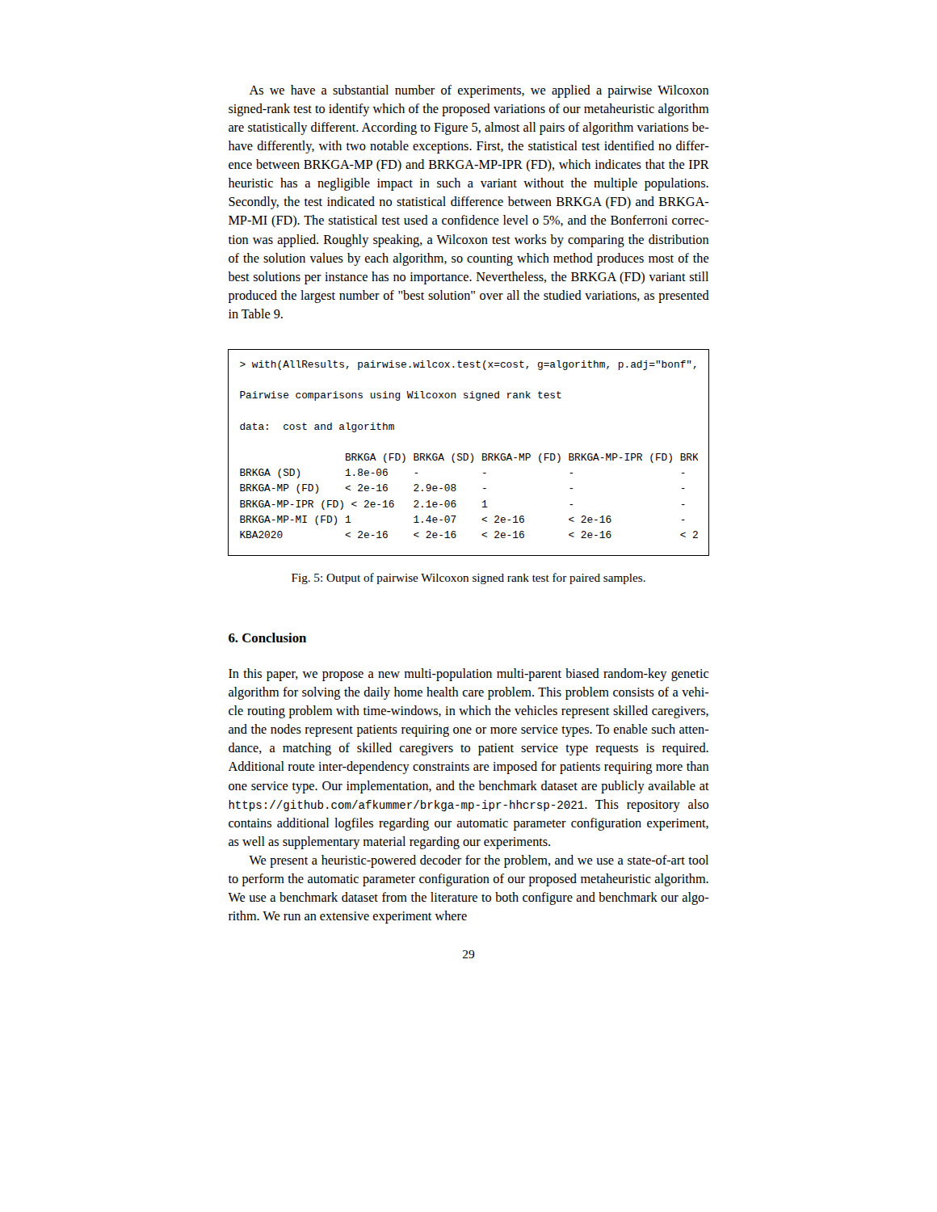As we have a substantial number of experiments, we applied a pairwise Wilcoxon signed-rank test to identify which of the proposed variations of our metaheuristic algorithm are statistically different. According to Figure 5, almost all pairs of algorithm variations behave differently, with two notable exceptions. First, the statistical test identified no difference between BRKGA-MP (FD) and BRKGA-MP-IPR (FD), which indicates that the IPR heuristic has a negligible impact in such a variant without the multiple populations. Secondly, the test indicated no statistical difference between BRKGA (FD) and BRKGA-MP-MI (FD). The statistical test used a confidence level o 5%, and the Bonferroni correction was applied. Roughly speaking, a Wilcoxon test works by comparing the distribution of the solution values by each algorithm, so counting which method produces most of the best solutions per instance has no importance. Nevertheless, the BRKGA (FD) variant still produced the largest number of "best solution" over all the studied variations, as presented in Table 9.
> with(AllResults, pairwise.wilcox.test(x=cost, g=algorithm, p.adj="bonf", paired=T))

Pairwise comparisons using Wilcoxon signed rank test

data:  cost and algorithm

                 BRKGA (FD) BRKGA (SD) BRKGA-MP (FD) BRKGA-MP-IPR (FD) BRKGA-MP-MI (FD)
BRKGA (SD)       1.8e-06    -          -             -                 -
BRKGA-MP (FD)    < 2e-16    2.9e-08    -             -                 -
BRKGA-MP-IPR (FD) < 2e-16   2.1e-06    1             -                 -
BRKGA-MP-MI (FD) 1          1.4e-07    < 2e-16       < 2e-16           -
KBA2020          < 2e-16    < 2e-16    < 2e-16       < 2e-16           < 2e-16
Fig. 5: Output of pairwise Wilcoxon signed rank test for paired samples.
6. Conclusion
In this paper, we propose a new multi-population multi-parent biased random-key genetic algorithm for solving the daily home health care problem. This problem consists of a vehicle routing problem with time-windows, in which the vehicles represent skilled caregivers, and the nodes represent patients requiring one or more service types. To enable such attendance, a matching of skilled caregivers to patient service type requests is required. Additional route inter-dependency constraints are imposed for patients requiring more than one service type. Our implementation, and the benchmark dataset are publicly available at https://github.com/afkummer/brkga-mp-ipr-hhcrsp-2021. This repository also contains additional logfiles regarding our automatic parameter configuration experiment, as well as supplementary material regarding our experiments.
We present a heuristic-powered decoder for the problem, and we use a state-of-art tool to perform the automatic parameter configuration of our proposed metaheuristic algorithm. We use a benchmark dataset from the literature to both configure and benchmark our algorithm. We run an extensive experiment where
29